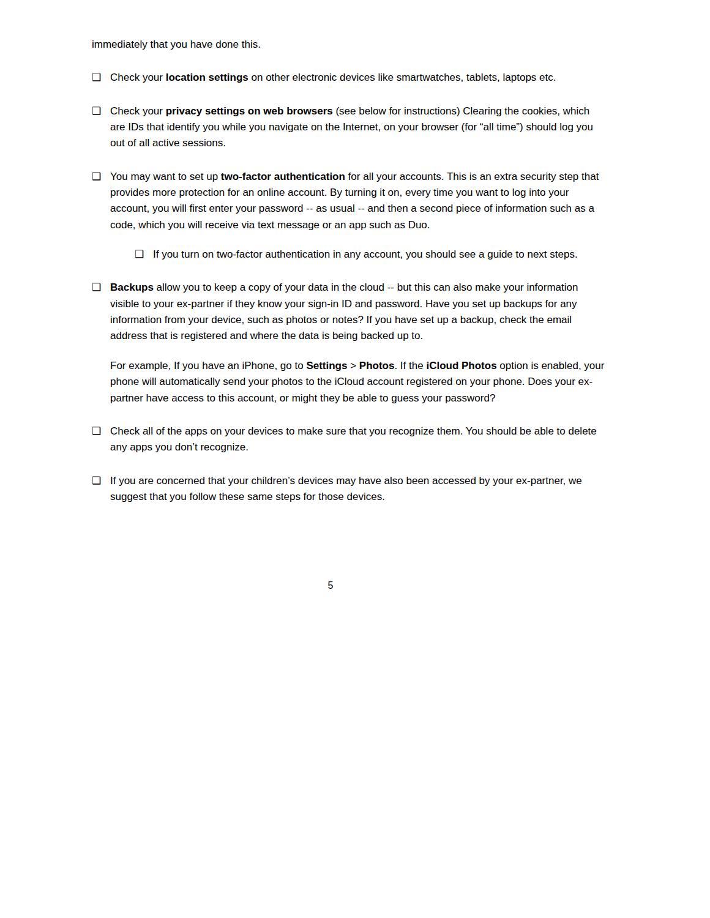immediately that you have done this.
Check your location settings on other electronic devices like smartwatches, tablets, laptops etc.
Check your privacy settings on web browsers (see below for instructions) Clearing the cookies, which are IDs that identify you while you navigate on the Internet, on your browser (for “all time”) should log you out of all active sessions.
You may want to set up two-factor authentication for all your accounts. This is an extra security step that provides more protection for an online account. By turning it on, every time you want to log into your account, you will first enter your password -- as usual -- and then a second piece of information such as a code, which you will receive via text message or an app such as Duo.
If you turn on two-factor authentication in any account, you should see a guide to next steps.
Backups allow you to keep a copy of your data in the cloud -- but this can also make your information visible to your ex-partner if they know your sign-in ID and password. Have you set up backups for any information from your device, such as photos or notes? If you have set up a backup, check the email address that is registered and where the data is being backed up to.
For example, If you have an iPhone, go to Settings > Photos. If the iCloud Photos option is enabled, your phone will automatically send your photos to the iCloud account registered on your phone. Does your ex-partner have access to this account, or might they be able to guess your password?
Check all of the apps on your devices to make sure that you recognize them. You should be able to delete any apps you don’t recognize.
If you are concerned that your children’s devices may have also been accessed by your ex-partner, we suggest that you follow these same steps for those devices.
5